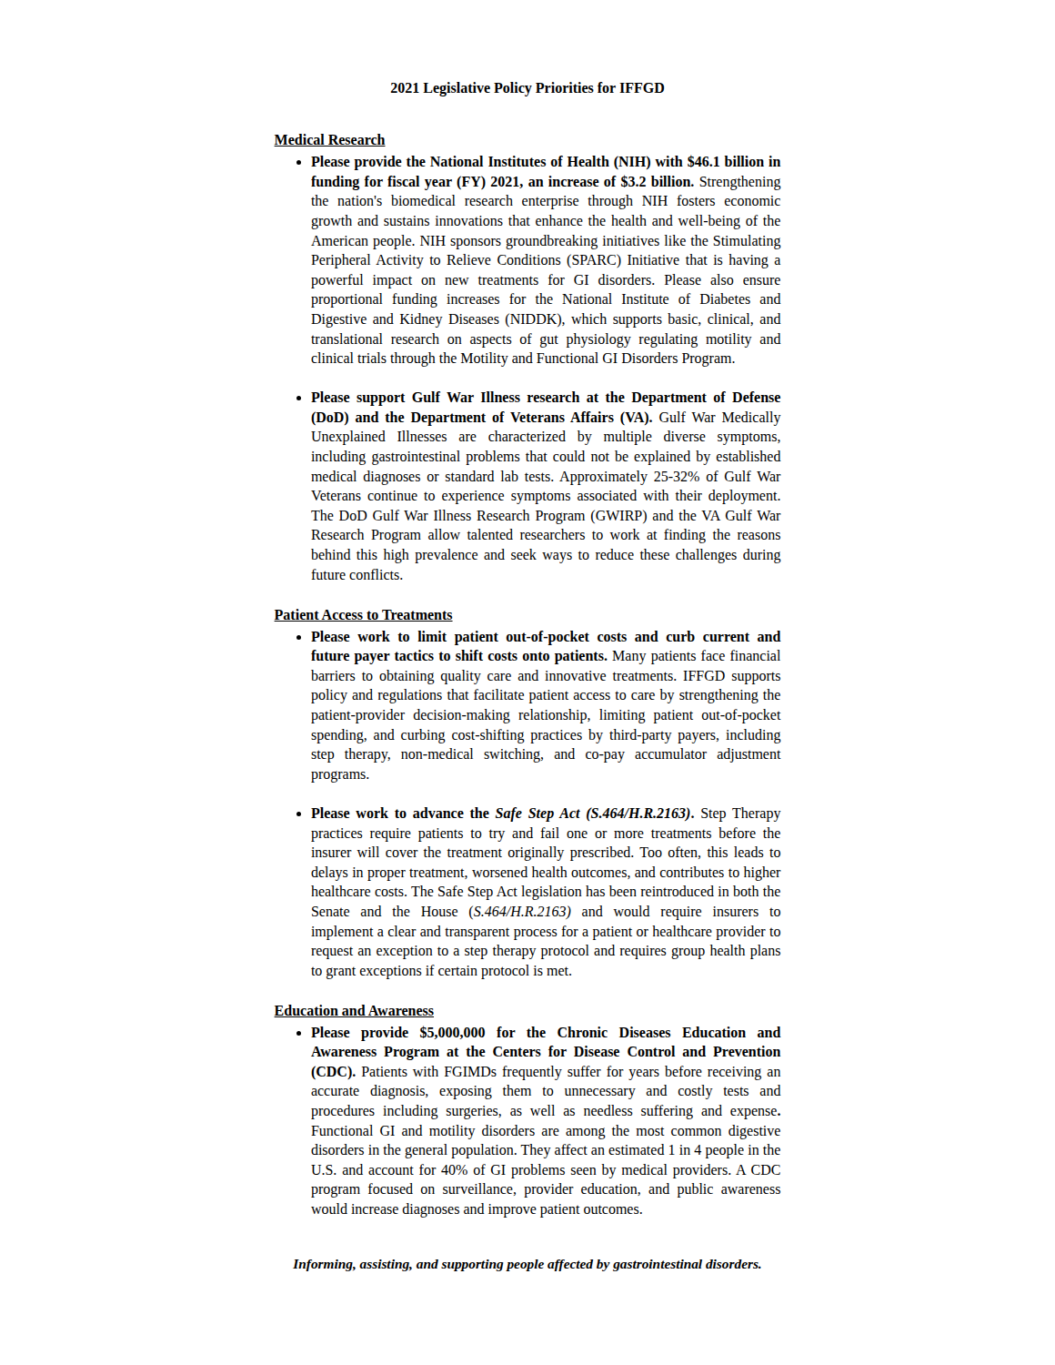2021 Legislative Policy Priorities for IFFGD
Medical Research
Please provide the National Institutes of Health (NIH) with $46.1 billion in funding for fiscal year (FY) 2021, an increase of $3.2 billion. Strengthening the nation's biomedical research enterprise through NIH fosters economic growth and sustains innovations that enhance the health and well-being of the American people. NIH sponsors groundbreaking initiatives like the Stimulating Peripheral Activity to Relieve Conditions (SPARC) Initiative that is having a powerful impact on new treatments for GI disorders. Please also ensure proportional funding increases for the National Institute of Diabetes and Digestive and Kidney Diseases (NIDDK), which supports basic, clinical, and translational research on aspects of gut physiology regulating motility and clinical trials through the Motility and Functional GI Disorders Program.
Please support Gulf War Illness research at the Department of Defense (DoD) and the Department of Veterans Affairs (VA). Gulf War Medically Unexplained Illnesses are characterized by multiple diverse symptoms, including gastrointestinal problems that could not be explained by established medical diagnoses or standard lab tests. Approximately 25-32% of Gulf War Veterans continue to experience symptoms associated with their deployment. The DoD Gulf War Illness Research Program (GWIRP) and the VA Gulf War Research Program allow talented researchers to work at finding the reasons behind this high prevalence and seek ways to reduce these challenges during future conflicts.
Patient Access to Treatments
Please work to limit patient out-of-pocket costs and curb current and future payer tactics to shift costs onto patients. Many patients face financial barriers to obtaining quality care and innovative treatments. IFFGD supports policy and regulations that facilitate patient access to care by strengthening the patient-provider decision-making relationship, limiting patient out-of-pocket spending, and curbing cost-shifting practices by third-party payers, including step therapy, non-medical switching, and co-pay accumulator adjustment programs.
Please work to advance the Safe Step Act (S.464/H.R.2163). Step Therapy practices require patients to try and fail one or more treatments before the insurer will cover the treatment originally prescribed. Too often, this leads to delays in proper treatment, worsened health outcomes, and contributes to higher healthcare costs. The Safe Step Act legislation has been reintroduced in both the Senate and the House (S.464/H.R.2163) and would require insurers to implement a clear and transparent process for a patient or healthcare provider to request an exception to a step therapy protocol and requires group health plans to grant exceptions if certain protocol is met.
Education and Awareness
Please provide $5,000,000 for the Chronic Diseases Education and Awareness Program at the Centers for Disease Control and Prevention (CDC). Patients with FGIMDs frequently suffer for years before receiving an accurate diagnosis, exposing them to unnecessary and costly tests and procedures including surgeries, as well as needless suffering and expense. Functional GI and motility disorders are among the most common digestive disorders in the general population. They affect an estimated 1 in 4 people in the U.S. and account for 40% of GI problems seen by medical providers. A CDC program focused on surveillance, provider education, and public awareness would increase diagnoses and improve patient outcomes.
Informing, assisting, and supporting people affected by gastrointestinal disorders.